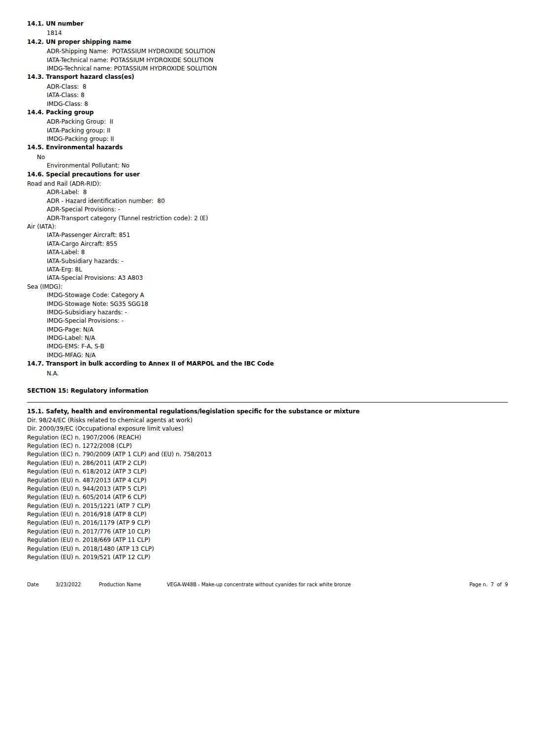14.1. UN number
1814
14.2. UN proper shipping name
ADR-Shipping Name: POTASSIUM HYDROXIDE SOLUTION
IATA-Technical name: POTASSIUM HYDROXIDE SOLUTION
IMDG-Technical name: POTASSIUM HYDROXIDE SOLUTION
14.3. Transport hazard class(es)
ADR-Class: 8
IATA-Class: 8
IMDG-Class: 8
14.4. Packing group
ADR-Packing Group: II
IATA-Packing group: II
IMDG-Packing group: II
14.5. Environmental hazards
No
Environmental Pollutant: No
14.6. Special precautions for user
Road and Rail (ADR-RID):
ADR-Label: 8
ADR - Hazard identification number: 80
ADR-Special Provisions: -
ADR-Transport category (Tunnel restriction code): 2 (E)
Air (IATA):
IATA-Passenger Aircraft: 851
IATA-Cargo Aircraft: 855
IATA-Label: 8
IATA-Subsidiary hazards: -
IATA-Erg: 8L
IATA-Special Provisions: A3 A803
Sea (IMDG):
IMDG-Stowage Code: Category A
IMDG-Stowage Note: SG35 SGG18
IMDG-Subsidiary hazards: -
IMDG-Special Provisions: -
IMDG-Page: N/A
IMDG-Label: N/A
IMDG-EMS: F-A, S-B
IMDG-MFAG: N/A
14.7. Transport in bulk according to Annex II of MARPOL and the IBC Code
N.A.
SECTION 15: Regulatory information
15.1. Safety, health and environmental regulations/legislation specific for the substance or mixture
Dir. 98/24/EC (Risks related to chemical agents at work)
Dir. 2000/39/EC (Occupational exposure limit values)
Regulation (EC) n. 1907/2006 (REACH)
Regulation (EC) n. 1272/2008 (CLP)
Regulation (EC) n. 790/2009 (ATP 1 CLP) and (EU) n. 758/2013
Regulation (EU) n. 286/2011 (ATP 2 CLP)
Regulation (EU) n. 618/2012 (ATP 3 CLP)
Regulation (EU) n. 487/2013 (ATP 4 CLP)
Regulation (EU) n. 944/2013 (ATP 5 CLP)
Regulation (EU) n. 605/2014 (ATP 6 CLP)
Regulation (EU) n. 2015/1221 (ATP 7 CLP)
Regulation (EU) n. 2016/918 (ATP 8 CLP)
Regulation (EU) n. 2016/1179 (ATP 9 CLP)
Regulation (EU) n. 2017/776 (ATP 10 CLP)
Regulation (EU) n. 2018/669 (ATP 11 CLP)
Regulation (EU) n. 2018/1480 (ATP 13 CLP)
Regulation (EU) n. 2019/521 (ATP 12 CLP)
Date 3/23/2022 Production Name VEGA-W48B - Make-up concentrate without cyanides for rack white bronze Page n. 7 of 9